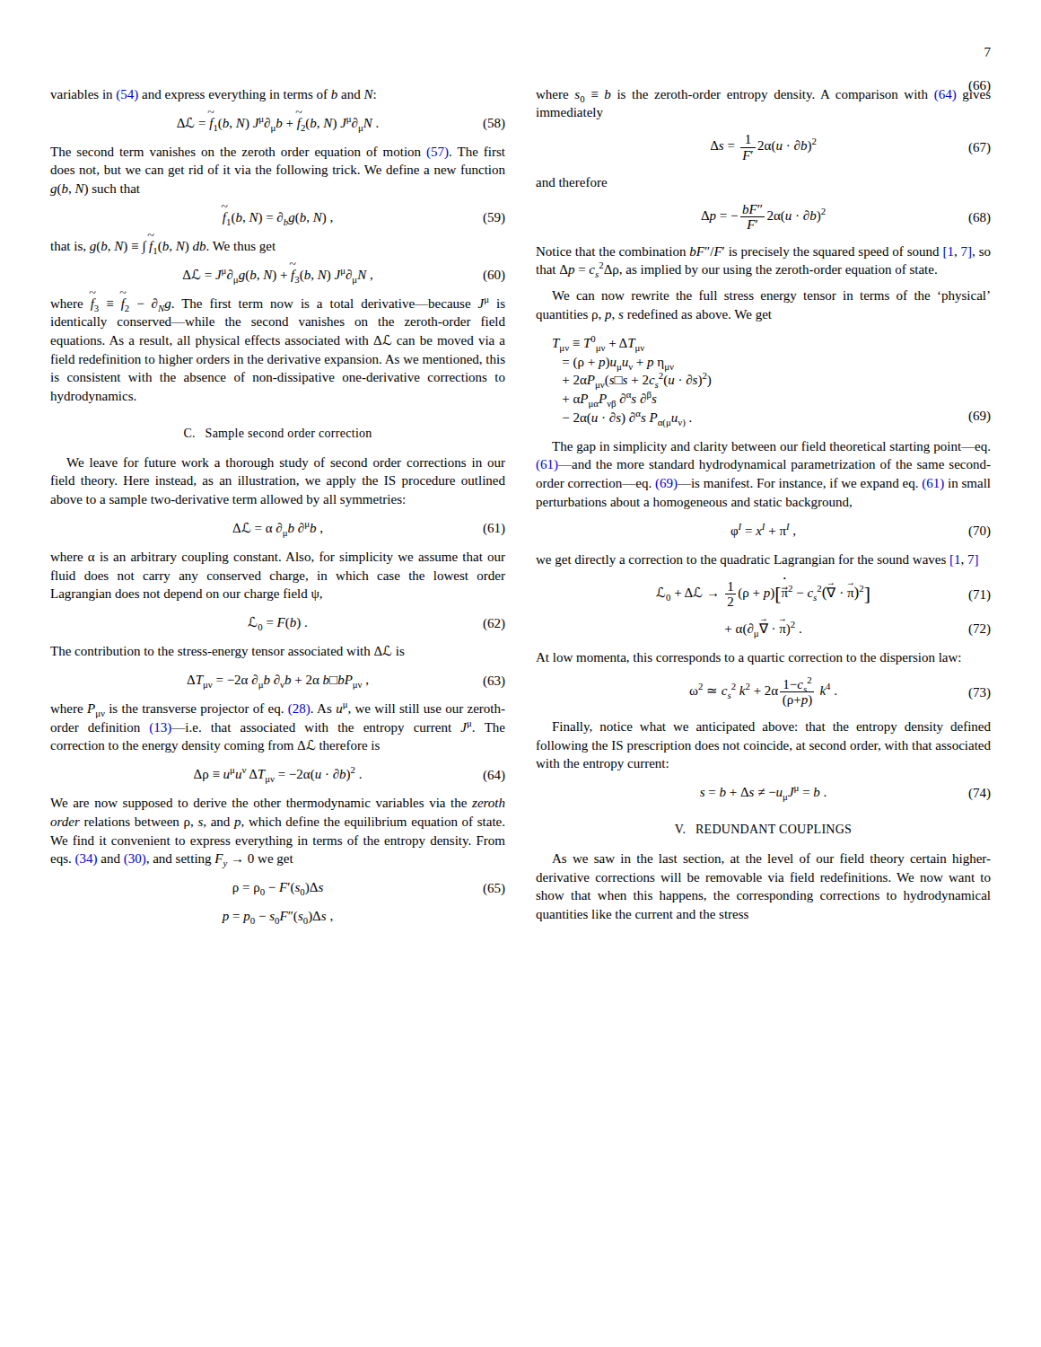7
variables in (54) and express everything in terms of b and N:
Δℒ = f1(b, N) Jμ∂μb + f2(b, N) Jμ∂μN .(58)
The second term vanishes on the zeroth order equation of motion (57). The first does not, but we can get rid of it via the following trick. We define a new function g(b, N) such that
f1(b, N) = ∂bg(b, N) ,(59)
that is, g(b, N) ≡ ∫ f1(b, N) db. We thus get
Δℒ = Jμ∂μg(b, N) + f3(b, N) Jμ∂μN ,(60)
where f3 ≡ f2 − ∂Ng. The first term now is a total derivative—because Jμ is identically conserved—while the second vanishes on the zeroth-order field equations. As a result, all physical effects associated with Δℒ can be moved via a field redefinition to higher orders in the derivative expansion. As we mentioned, this is consistent with the absence of non-dissipative one-derivative corrections to hydrodynamics.
C. Sample second order correction
We leave for future work a thorough study of second order corrections in our field theory. Here instead, as an illustration, we apply the IS procedure outlined above to a sample two-derivative term allowed by all symmetries:
Δℒ = α ∂μb ∂μb ,(61)
where α is an arbitrary coupling constant. Also, for simplicity we assume that our fluid does not carry any conserved charge, in which case the lowest order Lagrangian does not depend on our charge field ψ,
ℒ0 = F(b) .(62)
The contribution to the stress-energy tensor associated with Δℒ is
ΔTμν = −2α ∂μb ∂νb + 2α b□bPμν ,(63)
where Pμν is the transverse projector of eq. (28). As uμ, we will still use our zeroth-order definition (13)—i.e. that associated with the entropy current Jμ. The correction to the energy density coming from Δℒ therefore is
Δρ ≡ uμuν ΔTμν = −2α(u · ∂b)2 .(64)
We are now supposed to derive the other thermodynamic variables via the zeroth order relations between ρ, s, and p, which define the equilibrium equation of state. We find it convenient to express everything in terms of the entropy density. From eqs. (34) and (30), and setting Fy → 0 we get
ρ = ρ0 − F′(s0)Δs(65)
p = p0 − s0F″(s0)Δs ,(66)
where s0 ≡ b is the zeroth-order entropy density. A comparison with (64) gives immediately
Δs = 1 F′2α(u · ∂b)2(67)
and therefore
Δp = −bF″F′2α(u · ∂b)2(68)
Notice that the combination bF″/F′ is precisely the squared speed of sound [1, 7], so that Δp = cs2Δρ, as implied by our using the zeroth-order equation of state.
We can now rewrite the full stress energy tensor in terms of the ‘physical’ quantities ρ, p, s redefined as above. We get
Tμν ≡ T0μν + ΔTμν
= (ρ + p)uμuν + p ημν
+ 2αPμν(s□s + 2cs2(u · ∂s)2)
+ αPμαPνβ ∂αs ∂βs
− 2α(u · ∂s) ∂αs Pα(μuν) .(69)
The gap in simplicity and clarity between our field theoretical starting point—eq. (61)—and the more standard hydrodynamical parametrization of the same second-order correction—eq. (69)—is manifest. For instance, if we expand eq. (61) in small perturbations about a homogeneous and static background,
φI = xI + πI ,(70)
we get directly a correction to the quadratic Lagrangian for the sound waves [1, 7]
ℒ0 + Δℒ → 12(ρ + p)[π⃗2 − cs2(∇ · π)2](71)
+ α(∂μ∇ · π)2 .(72)
At low momenta, this corresponds to a quartic correction to the dispersion law:
ω2 ≃ cs2 k2 + 2α1−cs2(ρ+p) k4 .(73)
Finally, notice what we anticipated above: that the entropy density defined following the IS prescription does not coincide, at second order, with that associated with the entropy current:
s = b + Δs ≠ −uμJμ = b .(74)
V. REDUNDANT COUPLINGS
As we saw in the last section, at the level of our field theory certain higher-derivative corrections will be removable via field redefinitions. We now want to show that when this happens, the corresponding corrections to hydrodynamical quantities like the current and the stress